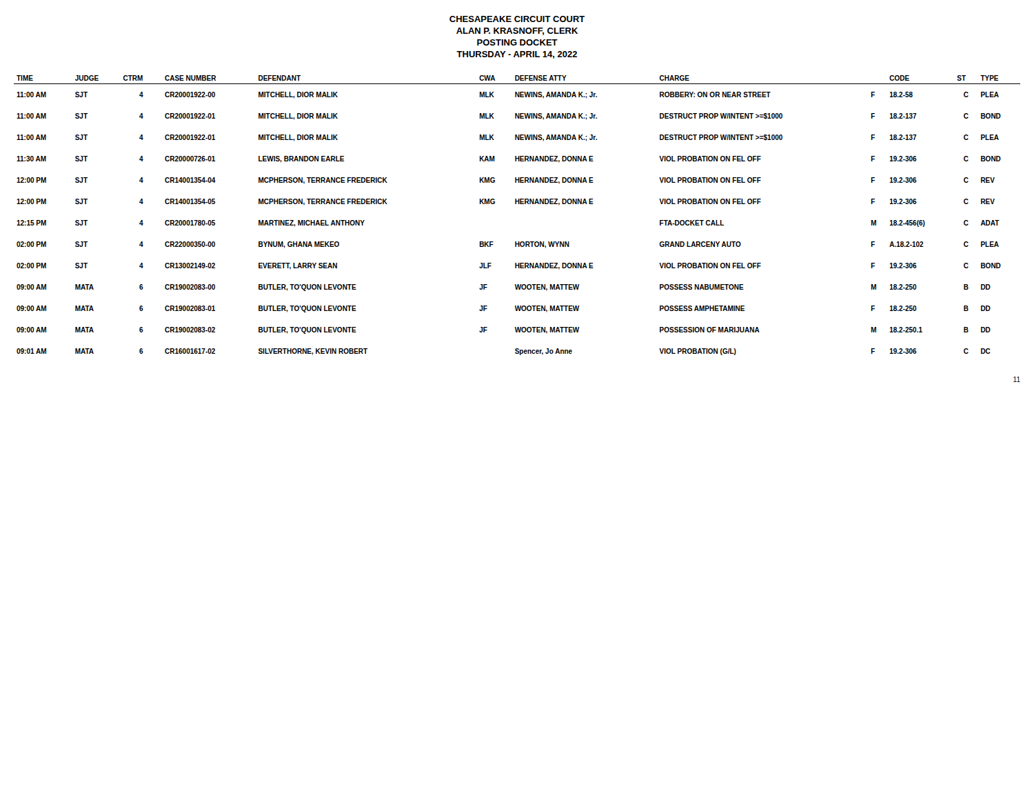CHESAPEAKE CIRCUIT COURT
ALAN P. KRASNOFF, CLERK
POSTING DOCKET
THURSDAY - APRIL 14, 2022
| TIME | JUDGE | CTRM | CASE NUMBER | DEFENDANT | CWA | DEFENSE ATTY | CHARGE | | CODE | ST | TYPE |
| --- | --- | --- | --- | --- | --- | --- | --- | --- | --- | --- | --- |
| 11:00 AM | SJT | 4 | CR20001922-00 | MITCHELL, DIOR MALIK | MLK | NEWINS, AMANDA K.; Jr. | ROBBERY: ON OR NEAR STREET | F | 18.2-58 | C | PLEA |
| 11:00 AM | SJT | 4 | CR20001922-01 | MITCHELL, DIOR MALIK | MLK | NEWINS, AMANDA K.; Jr. | DESTRUCT PROP W/INTENT >=$1000 | F | 18.2-137 | C | BOND |
| 11:00 AM | SJT | 4 | CR20001922-01 | MITCHELL, DIOR MALIK | MLK | NEWINS, AMANDA K.; Jr. | DESTRUCT PROP W/INTENT >=$1000 | F | 18.2-137 | C | PLEA |
| 11:30 AM | SJT | 4 | CR20000726-01 | LEWIS, BRANDON EARLE | KAM | HERNANDEZ, DONNA E | VIOL PROBATION ON FEL OFF | F | 19.2-306 | C | BOND |
| 12:00 PM | SJT | 4 | CR14001354-04 | MCPHERSON, TERRANCE FREDERICK | KMG | HERNANDEZ, DONNA E | VIOL PROBATION ON FEL OFF | F | 19.2-306 | C | REV |
| 12:00 PM | SJT | 4 | CR14001354-05 | MCPHERSON, TERRANCE FREDERICK | KMG | HERNANDEZ, DONNA E | VIOL PROBATION ON FEL OFF | F | 19.2-306 | C | REV |
| 12:15 PM | SJT | 4 | CR20001780-05 | MARTINEZ, MICHAEL ANTHONY | | | FTA-DOCKET CALL | M | 18.2-456(6) | C | ADAT |
| 02:00 PM | SJT | 4 | CR22000350-00 | BYNUM, GHANA MEKEO | BKF | HORTON, WYNN | GRAND LARCENY AUTO | F | A.18.2-102 | C | PLEA |
| 02:00 PM | SJT | 4 | CR13002149-02 | EVERETT, LARRY SEAN | JLF | HERNANDEZ, DONNA E | VIOL PROBATION ON FEL OFF | F | 19.2-306 | C | BOND |
| 09:00 AM | MATA | 6 | CR19002083-00 | BUTLER, TO'QUON LEVONTE | JF | WOOTEN, MATTEW | POSSESS NABUMETONE | M | 18.2-250 | B | DD |
| 09:00 AM | MATA | 6 | CR19002083-01 | BUTLER, TO'QUON LEVONTE | JF | WOOTEN, MATTEW | POSSESS AMPHETAMINE | F | 18.2-250 | B | DD |
| 09:00 AM | MATA | 6 | CR19002083-02 | BUTLER, TO'QUON LEVONTE | JF | WOOTEN, MATTEW | POSSESSION OF MARIJUANA | M | 18.2-250.1 | B | DD |
| 09:01 AM | MATA | 6 | CR16001617-02 | SILVERTHORNE, KEVIN ROBERT | | Spencer, Jo Anne | VIOL PROBATION (G/L) | F | 19.2-306 | C | DC |
11